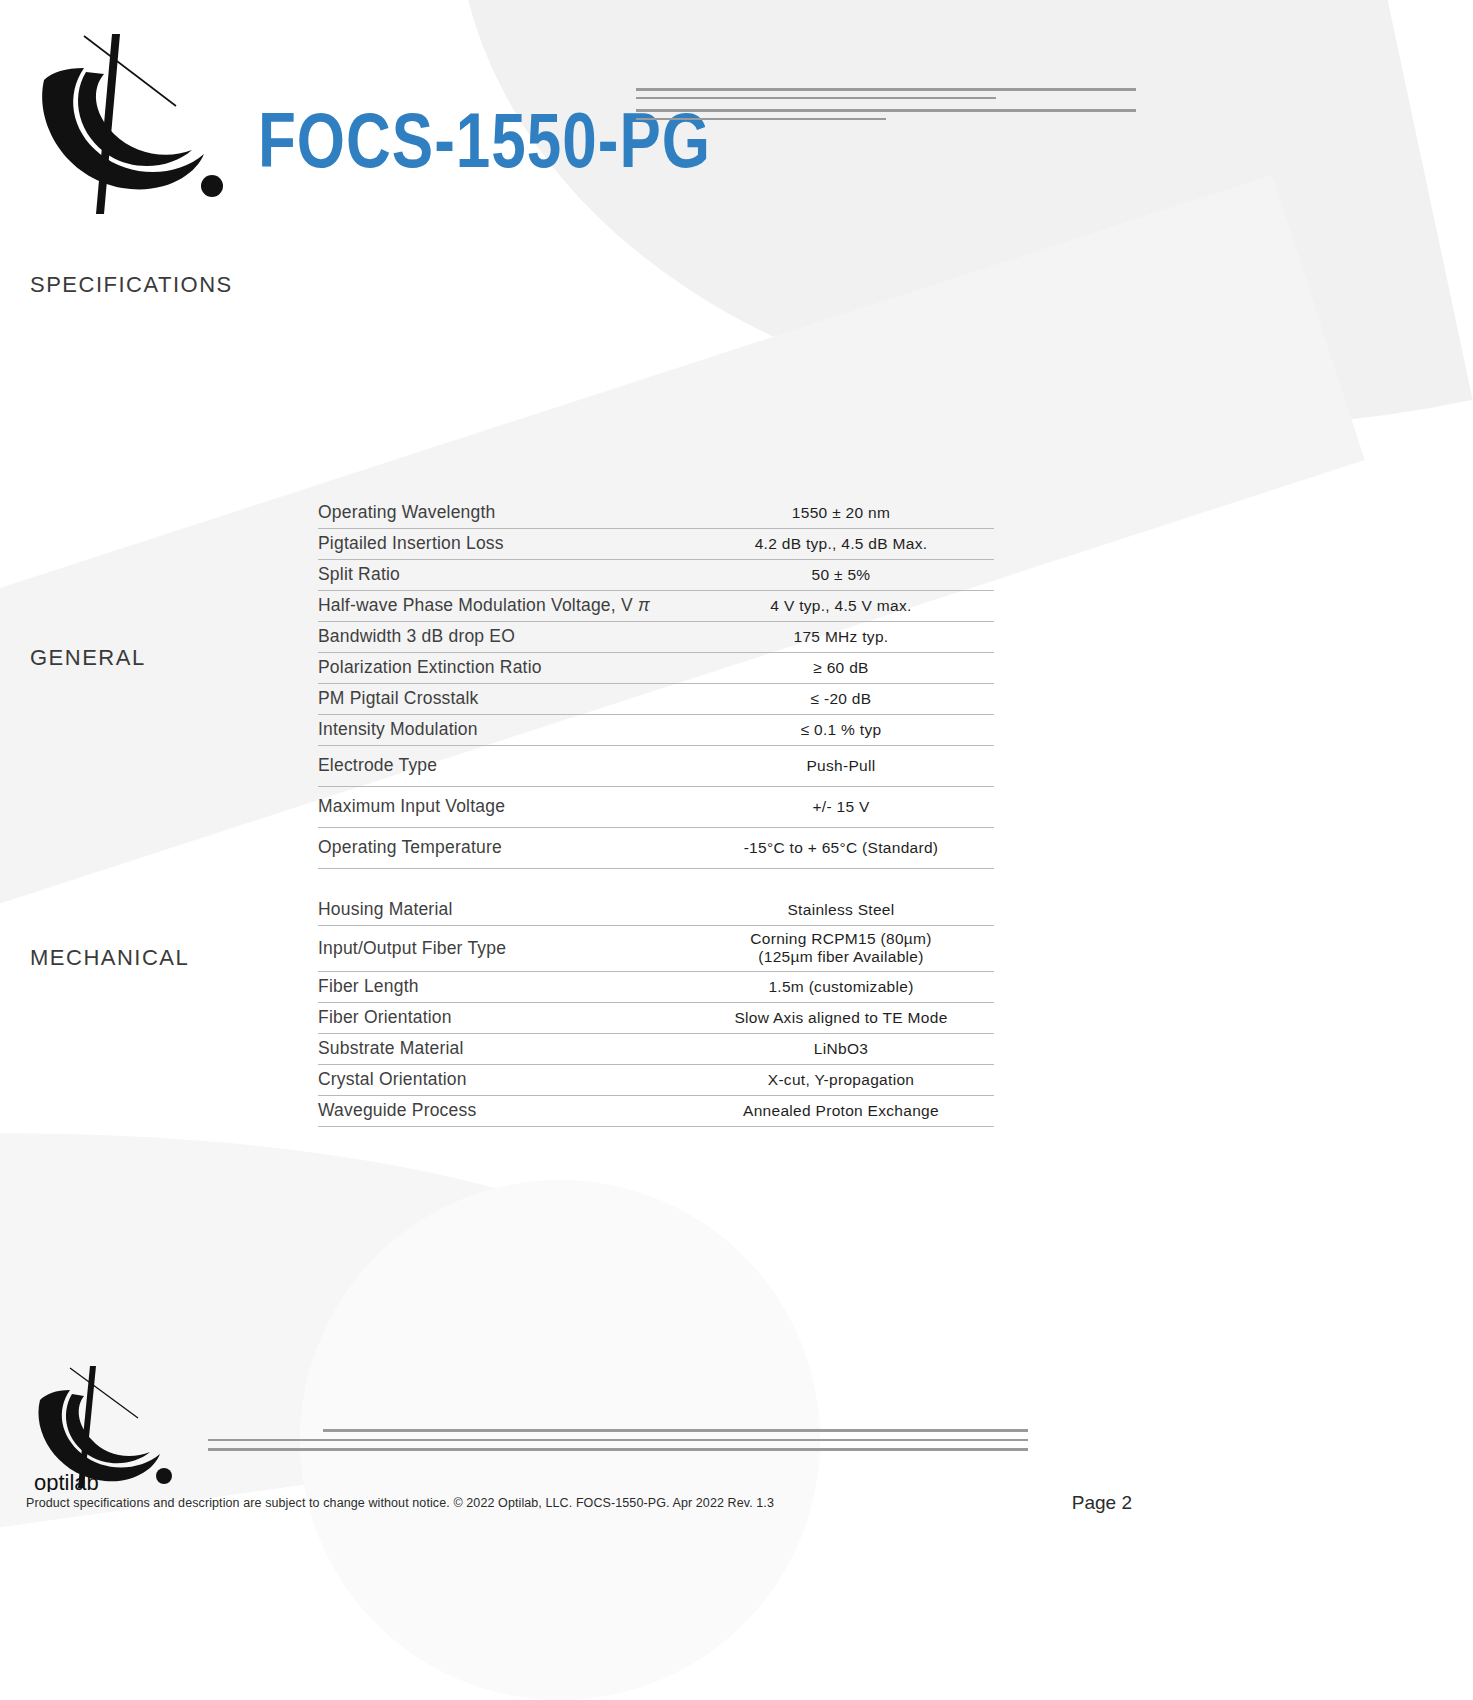FOCS-1550-PG
SPECIFICATIONS
GENERAL
MECHANICAL
| Operating Wavelength | 1550 ± 20 nm |
| Pigtailed Insertion Loss | 4.2 dB typ., 4.5 dB Max. |
| Split Ratio | 50 ± 5% |
| Half-wave Phase Modulation Voltage, V π | 4 V typ., 4.5 V max. |
| Bandwidth 3 dB drop EO | 175 MHz typ. |
| Polarization Extinction Ratio | ≥ 60 dB |
| PM Pigtail Crosstalk | ≤ -20 dB |
| Intensity Modulation | ≤ 0.1 % typ |
| Electrode Type | Push-Pull |
| Maximum Input Voltage | +/- 15 V |
| Operating Temperature | -15°C to + 65°C (Standard) |
| Housing Material | Stainless Steel |
| Input/Output Fiber Type | Corning RCPM15 (80µm) (125µm fiber Available) |
| Fiber Length | 1.5m (customizable) |
| Fiber Orientation | Slow Axis aligned to TE Mode |
| Substrate Material | LiNbO3 |
| Crystal Orientation | X-cut, Y-propagation |
| Waveguide Process | Annealed Proton Exchange |
optilab
Product specifications and description are subject to change without notice. © 2022 Optilab, LLC. FOCS-1550-PG. Apr 2022 Rev. 1.3
Page 2